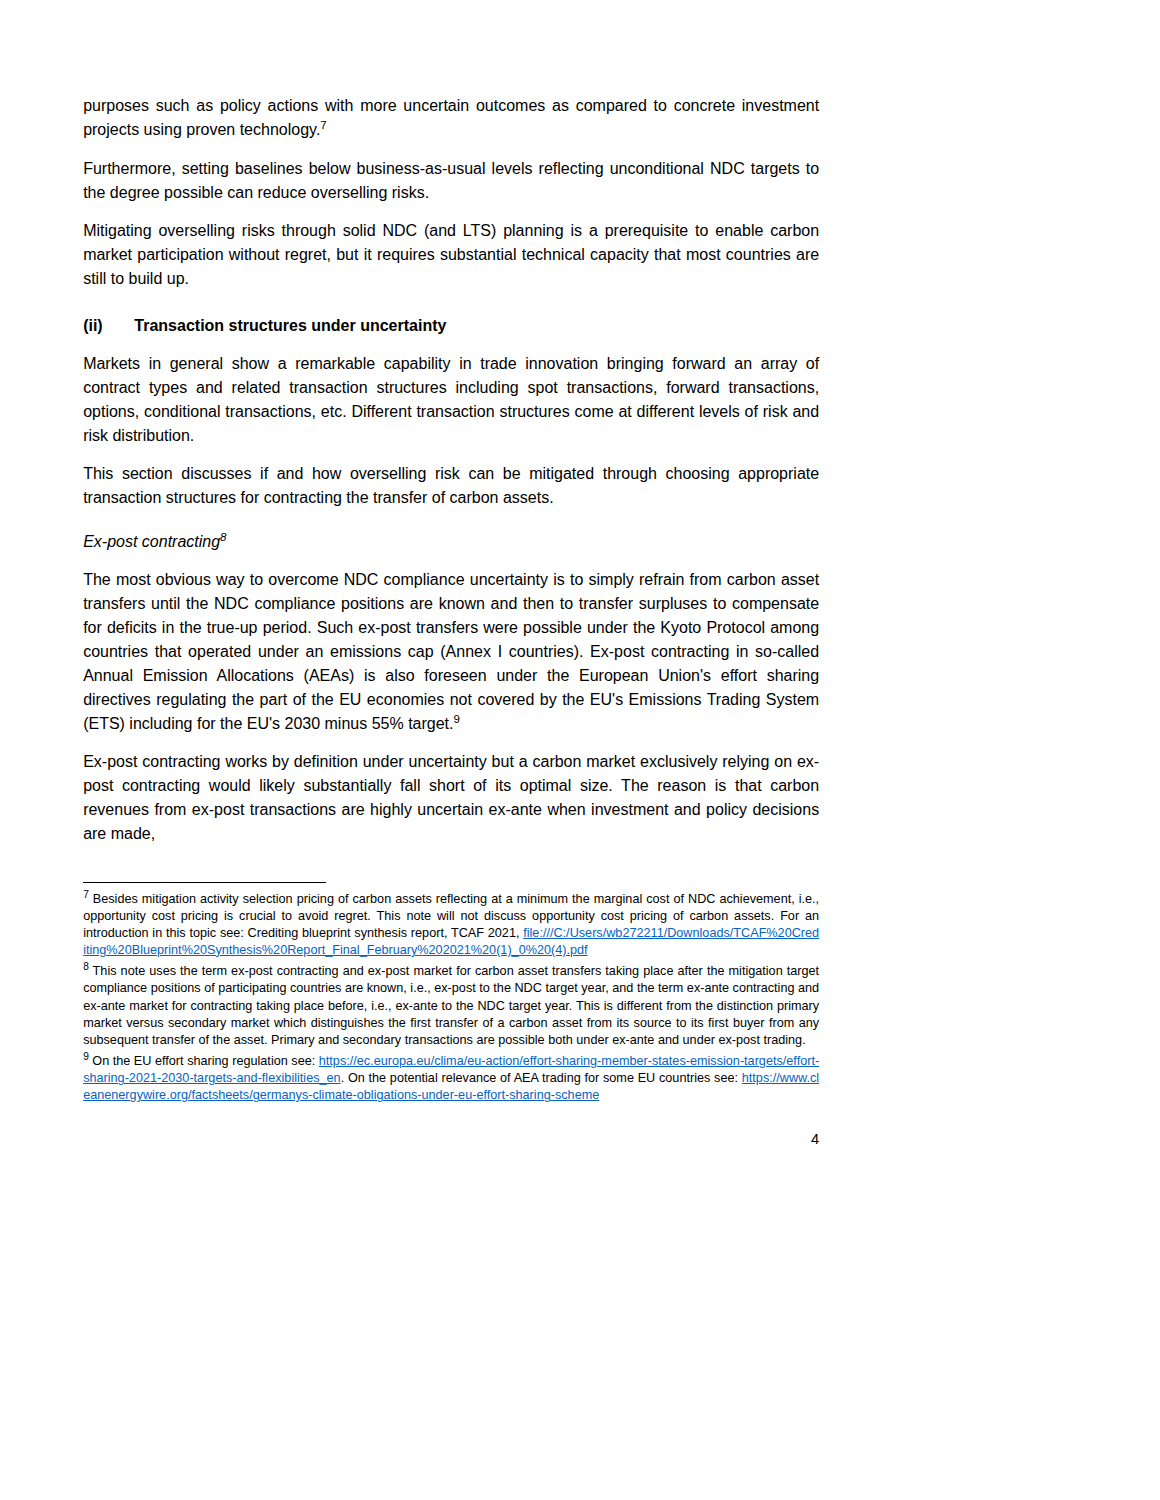purposes such as policy actions with more uncertain outcomes as compared to concrete investment projects using proven technology.7
Furthermore, setting baselines below business-as-usual levels reflecting unconditional NDC targets to the degree possible can reduce overselling risks.
Mitigating overselling risks through solid NDC (and LTS) planning is a prerequisite to enable carbon market participation without regret, but it requires substantial technical capacity that most countries are still to build up.
(ii) Transaction structures under uncertainty
Markets in general show a remarkable capability in trade innovation bringing forward an array of contract types and related transaction structures including spot transactions, forward transactions, options, conditional transactions, etc. Different transaction structures come at different levels of risk and risk distribution.
This section discusses if and how overselling risk can be mitigated through choosing appropriate transaction structures for contracting the transfer of carbon assets.
Ex-post contracting8
The most obvious way to overcome NDC compliance uncertainty is to simply refrain from carbon asset transfers until the NDC compliance positions are known and then to transfer surpluses to compensate for deficits in the true-up period. Such ex-post transfers were possible under the Kyoto Protocol among countries that operated under an emissions cap (Annex I countries). Ex-post contracting in so-called Annual Emission Allocations (AEAs) is also foreseen under the European Union's effort sharing directives regulating the part of the EU economies not covered by the EU's Emissions Trading System (ETS) including for the EU's 2030 minus 55% target.9
Ex-post contracting works by definition under uncertainty but a carbon market exclusively relying on ex-post contracting would likely substantially fall short of its optimal size. The reason is that carbon revenues from ex-post transactions are highly uncertain ex-ante when investment and policy decisions are made,
7 Besides mitigation activity selection pricing of carbon assets reflecting at a minimum the marginal cost of NDC achievement, i.e., opportunity cost pricing is crucial to avoid regret. This note will not discuss opportunity cost pricing of carbon assets. For an introduction in this topic see: Crediting blueprint synthesis report, TCAF 2021, file:///C:/Users/wb272211/Downloads/TCAF%20Crediting%20Blueprint%20Synthesis%20Report_Final_February%202021%20(1)_0%20(4).pdf
8 This note uses the term ex-post contracting and ex-post market for carbon asset transfers taking place after the mitigation target compliance positions of participating countries are known, i.e., ex-post to the NDC target year, and the term ex-ante contracting and ex-ante market for contracting taking place before, i.e., ex-ante to the NDC target year. This is different from the distinction primary market versus secondary market which distinguishes the first transfer of a carbon asset from its source to its first buyer from any subsequent transfer of the asset. Primary and secondary transactions are possible both under ex-ante and under ex-post trading.
9 On the EU effort sharing regulation see: https://ec.europa.eu/clima/eu-action/effort-sharing-member-states-emission-targets/effort-sharing-2021-2030-targets-and-flexibilities_en. On the potential relevance of AEA trading for some EU countries see: https://www.cleanenergywire.org/factsheets/germanys-climate-obligations-under-eu-effort-sharing-scheme
4